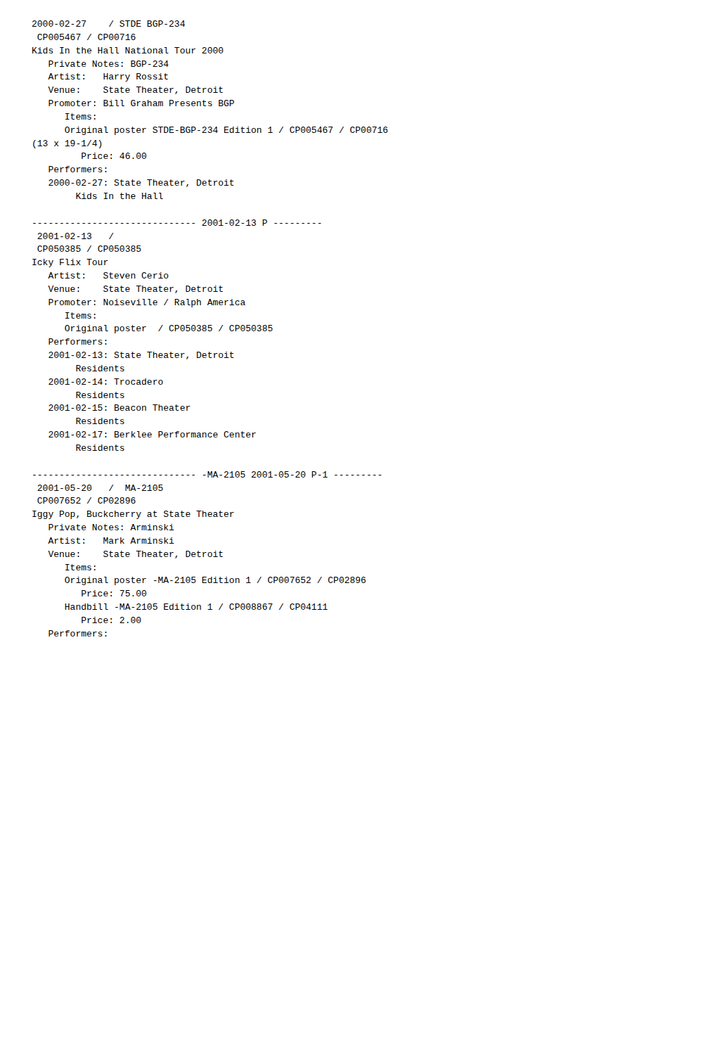2000-02-27    / STDE BGP-234
 CP005467 / CP00716
Kids In the Hall National Tour 2000
   Private Notes: BGP-234
   Artist:   Harry Rossit
   Venue:    State Theater, Detroit
   Promoter: Bill Graham Presents BGP
      Items:
      Original poster STDE-BGP-234 Edition 1 / CP005467 / CP00716 
(13 x 19-1/4)
         Price: 46.00
   Performers:
   2000-02-27: State Theater, Detroit
        Kids In the Hall

------------------------------ 2001-02-13 P ---------
 2001-02-13   / 
 CP050385 / CP050385
Icky Flix Tour
   Artist:   Steven Cerio
   Venue:    State Theater, Detroit
   Promoter: Noiseville / Ralph America
      Items:
      Original poster  / CP050385 / CP050385
   Performers:
   2001-02-13: State Theater, Detroit
        Residents
   2001-02-14: Trocadero
        Residents
   2001-02-15: Beacon Theater
        Residents
   2001-02-17: Berklee Performance Center
        Residents

------------------------------ -MA-2105 2001-05-20 P-1 ---------
 2001-05-20   /  MA-2105
 CP007652 / CP02896
Iggy Pop, Buckcherry at State Theater
   Private Notes: Arminski
   Artist:   Mark Arminski
   Venue:    State Theater, Detroit
      Items:
      Original poster -MA-2105 Edition 1 / CP007652 / CP02896
         Price: 75.00
      Handbill -MA-2105 Edition 1 / CP008867 / CP04111
         Price: 2.00
   Performers: